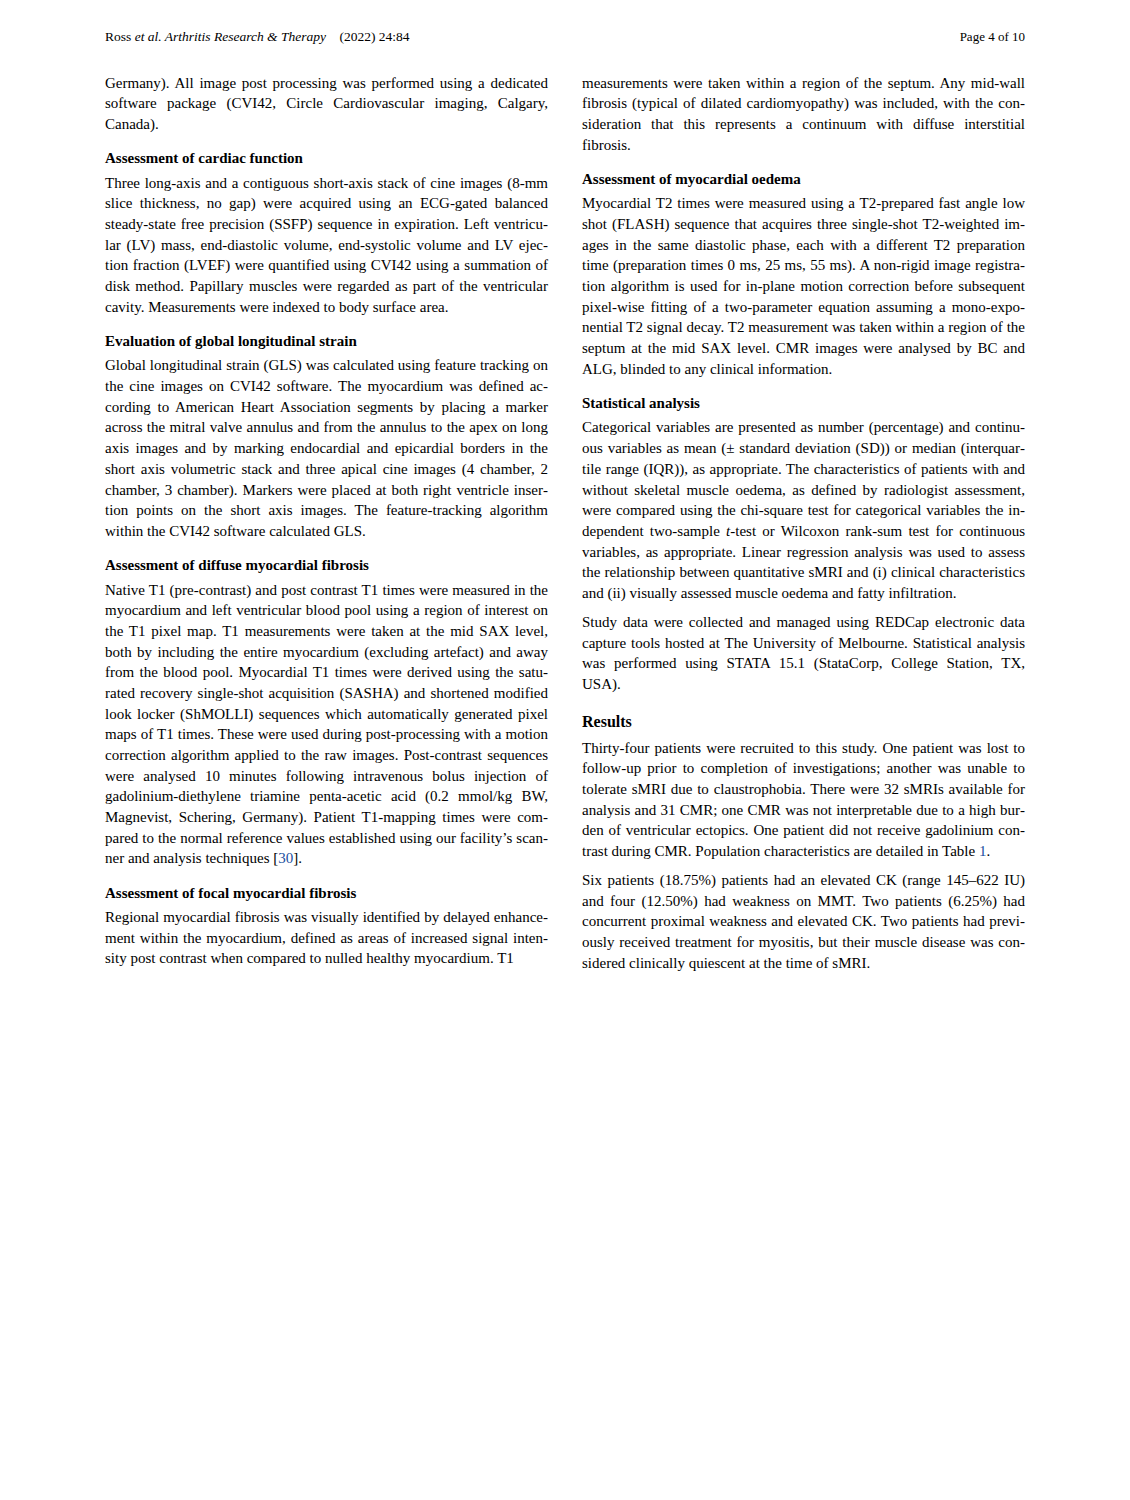Ross et al. Arthritis Research & Therapy (2022) 24:84
Page 4 of 10
Germany). All image post processing was performed using a dedicated software package (CVI42, Circle Cardiovascular imaging, Calgary, Canada).
Assessment of cardiac function
Three long-axis and a contiguous short-axis stack of cine images (8-mm slice thickness, no gap) were acquired using an ECG-gated balanced steady-state free precision (SSFP) sequence in expiration. Left ventricular (LV) mass, end-diastolic volume, end-systolic volume and LV ejection fraction (LVEF) were quantified using CVI42 using a summation of disk method. Papillary muscles were regarded as part of the ventricular cavity. Measurements were indexed to body surface area.
Evaluation of global longitudinal strain
Global longitudinal strain (GLS) was calculated using feature tracking on the cine images on CVI42 software. The myocardium was defined according to American Heart Association segments by placing a marker across the mitral valve annulus and from the annulus to the apex on long axis images and by marking endocardial and epicardial borders in the short axis volumetric stack and three apical cine images (4 chamber, 2 chamber, 3 chamber). Markers were placed at both right ventricle insertion points on the short axis images. The feature-tracking algorithm within the CVI42 software calculated GLS.
Assessment of diffuse myocardial fibrosis
Native T1 (pre-contrast) and post contrast T1 times were measured in the myocardium and left ventricular blood pool using a region of interest on the T1 pixel map. T1 measurements were taken at the mid SAX level, both by including the entire myocardium (excluding artefact) and away from the blood pool. Myocardial T1 times were derived using the saturated recovery single-shot acquisition (SASHA) and shortened modified look locker (ShMOLLI) sequences which automatically generated pixel maps of T1 times. These were used during post-processing with a motion correction algorithm applied to the raw images. Post-contrast sequences were analysed 10 minutes following intravenous bolus injection of gadolinium-diethylene triamine penta-acetic acid (0.2 mmol/kg BW, Magnevist, Schering, Germany). Patient T1-mapping times were compared to the normal reference values established using our facility’s scanner and analysis techniques [30].
Assessment of focal myocardial fibrosis
Regional myocardial fibrosis was visually identified by delayed enhancement within the myocardium, defined as areas of increased signal intensity post contrast when compared to nulled healthy myocardium. T1
measurements were taken within a region of the septum. Any mid-wall fibrosis (typical of dilated cardiomyopathy) was included, with the consideration that this represents a continuum with diffuse interstitial fibrosis.
Assessment of myocardial oedema
Myocardial T2 times were measured using a T2-prepared fast angle low shot (FLASH) sequence that acquires three single-shot T2-weighted images in the same diastolic phase, each with a different T2 preparation time (preparation times 0 ms, 25 ms, 55 ms). A non-rigid image registration algorithm is used for in-plane motion correction before subsequent pixel-wise fitting of a two-parameter equation assuming a mono-exponential T2 signal decay. T2 measurement was taken within a region of the septum at the mid SAX level. CMR images were analysed by BC and ALG, blinded to any clinical information.
Statistical analysis
Categorical variables are presented as number (percentage) and continuous variables as mean (± standard deviation (SD)) or median (interquartile range (IQR)), as appropriate. The characteristics of patients with and without skeletal muscle oedema, as defined by radiologist assessment, were compared using the chi-square test for categorical variables the independent two-sample t-test or Wilcoxon rank-sum test for continuous variables, as appropriate. Linear regression analysis was used to assess the relationship between quantitative sMRI and (i) clinical characteristics and (ii) visually assessed muscle oedema and fatty infiltration.
Study data were collected and managed using REDCap electronic data capture tools hosted at The University of Melbourne. Statistical analysis was performed using STATA 15.1 (StataCorp, College Station, TX, USA).
Results
Thirty-four patients were recruited to this study. One patient was lost to follow-up prior to completion of investigations; another was unable to tolerate sMRI due to claustrophobia. There were 32 sMRIs available for analysis and 31 CMR; one CMR was not interpretable due to a high burden of ventricular ectopics. One patient did not receive gadolinium contrast during CMR. Population characteristics are detailed in Table 1.
Six patients (18.75%) patients had an elevated CK (range 145–622 IU) and four (12.50%) had weakness on MMT. Two patients (6.25%) had concurrent proximal weakness and elevated CK. Two patients had previously received treatment for myositis, but their muscle disease was considered clinically quiescent at the time of sMRI.